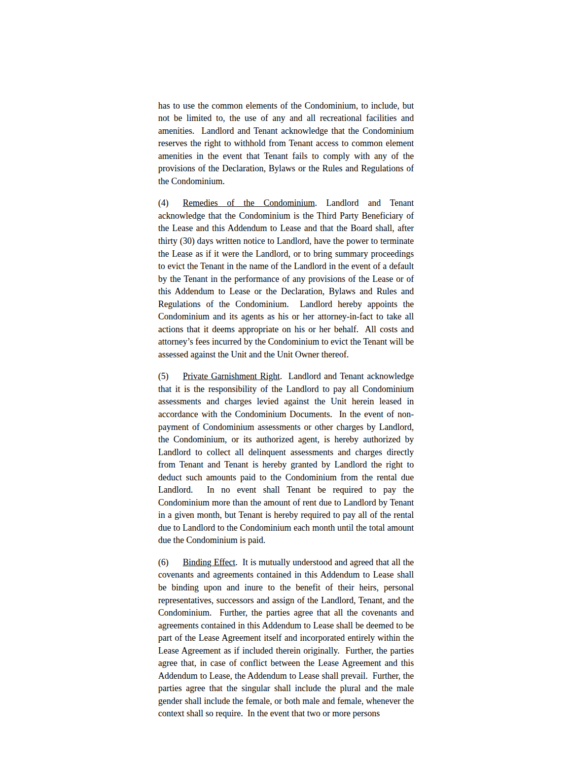has to use the common elements of the Condominium, to include, but not be limited to, the use of any and all recreational facilities and amenities. Landlord and Tenant acknowledge that the Condominium reserves the right to withhold from Tenant access to common element amenities in the event that Tenant fails to comply with any of the provisions of the Declaration, Bylaws or the Rules and Regulations of the Condominium.
(4) Remedies of the Condominium. Landlord and Tenant acknowledge that the Condominium is the Third Party Beneficiary of the Lease and this Addendum to Lease and that the Board shall, after thirty (30) days written notice to Landlord, have the power to terminate the Lease as if it were the Landlord, or to bring summary proceedings to evict the Tenant in the name of the Landlord in the event of a default by the Tenant in the performance of any provisions of the Lease or of this Addendum to Lease or the Declaration, Bylaws and Rules and Regulations of the Condominium. Landlord hereby appoints the Condominium and its agents as his or her attorney-in-fact to take all actions that it deems appropriate on his or her behalf. All costs and attorney’s fees incurred by the Condominium to evict the Tenant will be assessed against the Unit and the Unit Owner thereof.
(5) Private Garnishment Right. Landlord and Tenant acknowledge that it is the responsibility of the Landlord to pay all Condominium assessments and charges levied against the Unit herein leased in accordance with the Condominium Documents. In the event of non-payment of Condominium assessments or other charges by Landlord, the Condominium, or its authorized agent, is hereby authorized by Landlord to collect all delinquent assessments and charges directly from Tenant and Tenant is hereby granted by Landlord the right to deduct such amounts paid to the Condominium from the rental due Landlord. In no event shall Tenant be required to pay the Condominium more than the amount of rent due to Landlord by Tenant in a given month, but Tenant is hereby required to pay all of the rental due to Landlord to the Condominium each month until the total amount due the Condominium is paid.
(6) Binding Effect. It is mutually understood and agreed that all the covenants and agreements contained in this Addendum to Lease shall be binding upon and inure to the benefit of their heirs, personal representatives, successors and assign of the Landlord, Tenant, and the Condominium. Further, the parties agree that all the covenants and agreements contained in this Addendum to Lease shall be deemed to be part of the Lease Agreement itself and incorporated entirely within the Lease Agreement as if included therein originally. Further, the parties agree that, in case of conflict between the Lease Agreement and this Addendum to Lease, the Addendum to Lease shall prevail. Further, the parties agree that the singular shall include the plural and the male gender shall include the female, or both male and female, whenever the context shall so require. In the event that two or more persons